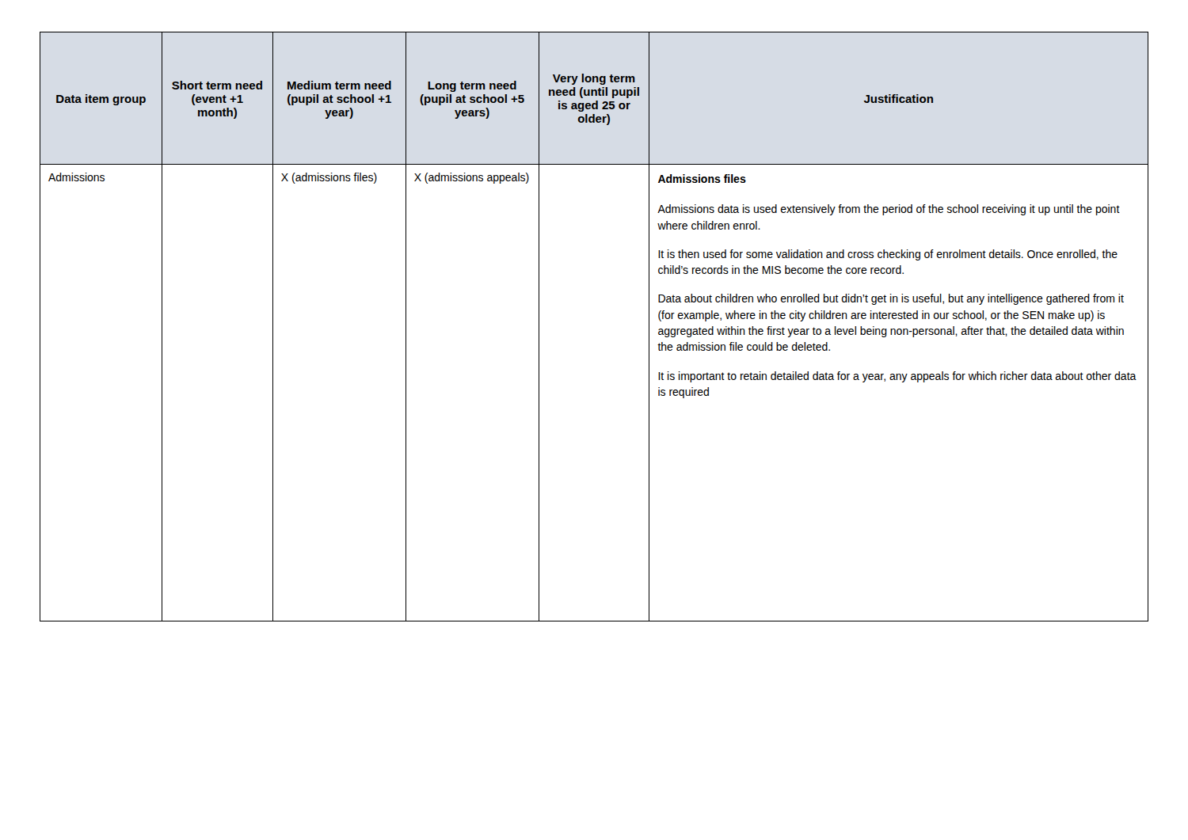| Data item group | Short term need (event +1 month) | Medium term need (pupil at school +1 year) | Long term need (pupil at school +5 years) | Very long term need (until pupil is aged 25 or older) | Justification |
| --- | --- | --- | --- | --- | --- |
| Admissions | | X (admissions files) | X (admissions appeals) | | Admissions files Admissions data is used extensively from the period of the school receiving it up until the point where children enrol. It is then used for some validation and cross checking of enrolment details. Once enrolled, the child’s records in the MIS become the core record. Data about children who enrolled but didn’t get in is useful, but any intelligence gathered from it (for example, where in the city children are interested in our school, or the SEN make up) is aggregated within the first year to a level being non-personal, after that, the detailed data within the admission file could be deleted. It is important to retain detailed data for a year, any appeals for which richer data about other data is required |